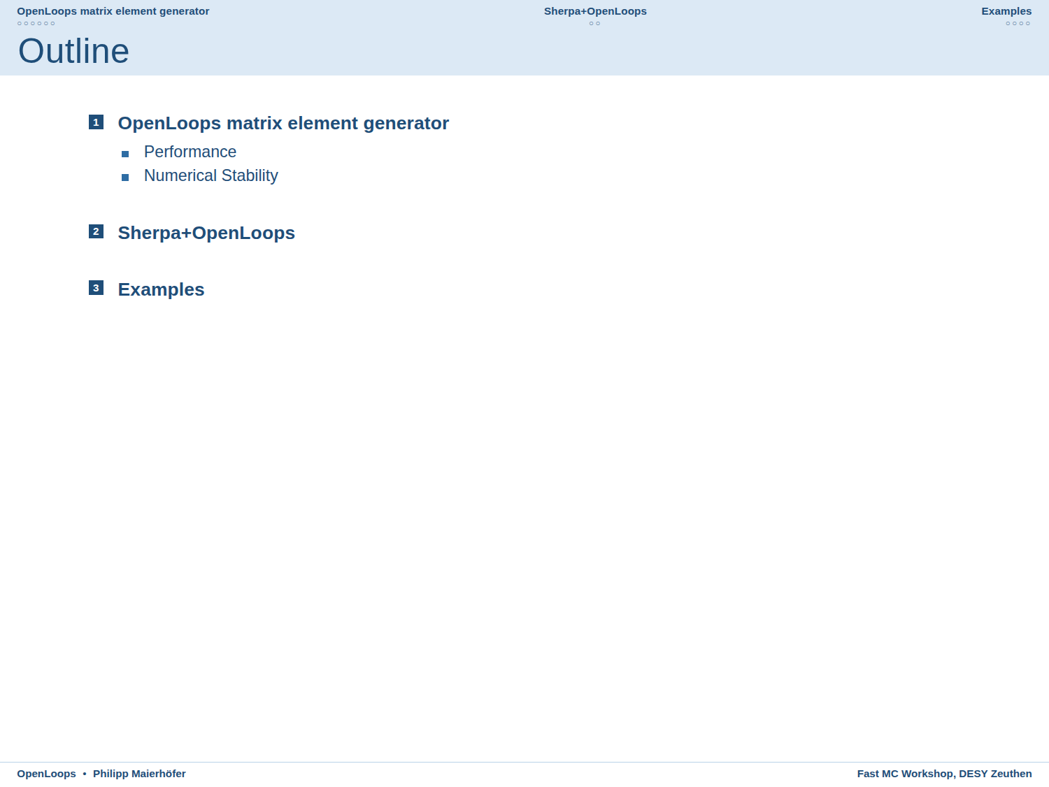OpenLoops matrix element generator
○○○○○○
Sherpa+OpenLoops
○○
Examples
○○○○
Outline
1
OpenLoops matrix element generator
Performance
Numerical Stability
2
Sherpa+OpenLoops
3
Examples
OpenLoops • Philipp Maierhöfer
Fast MC Workshop, DESY Zeuthen